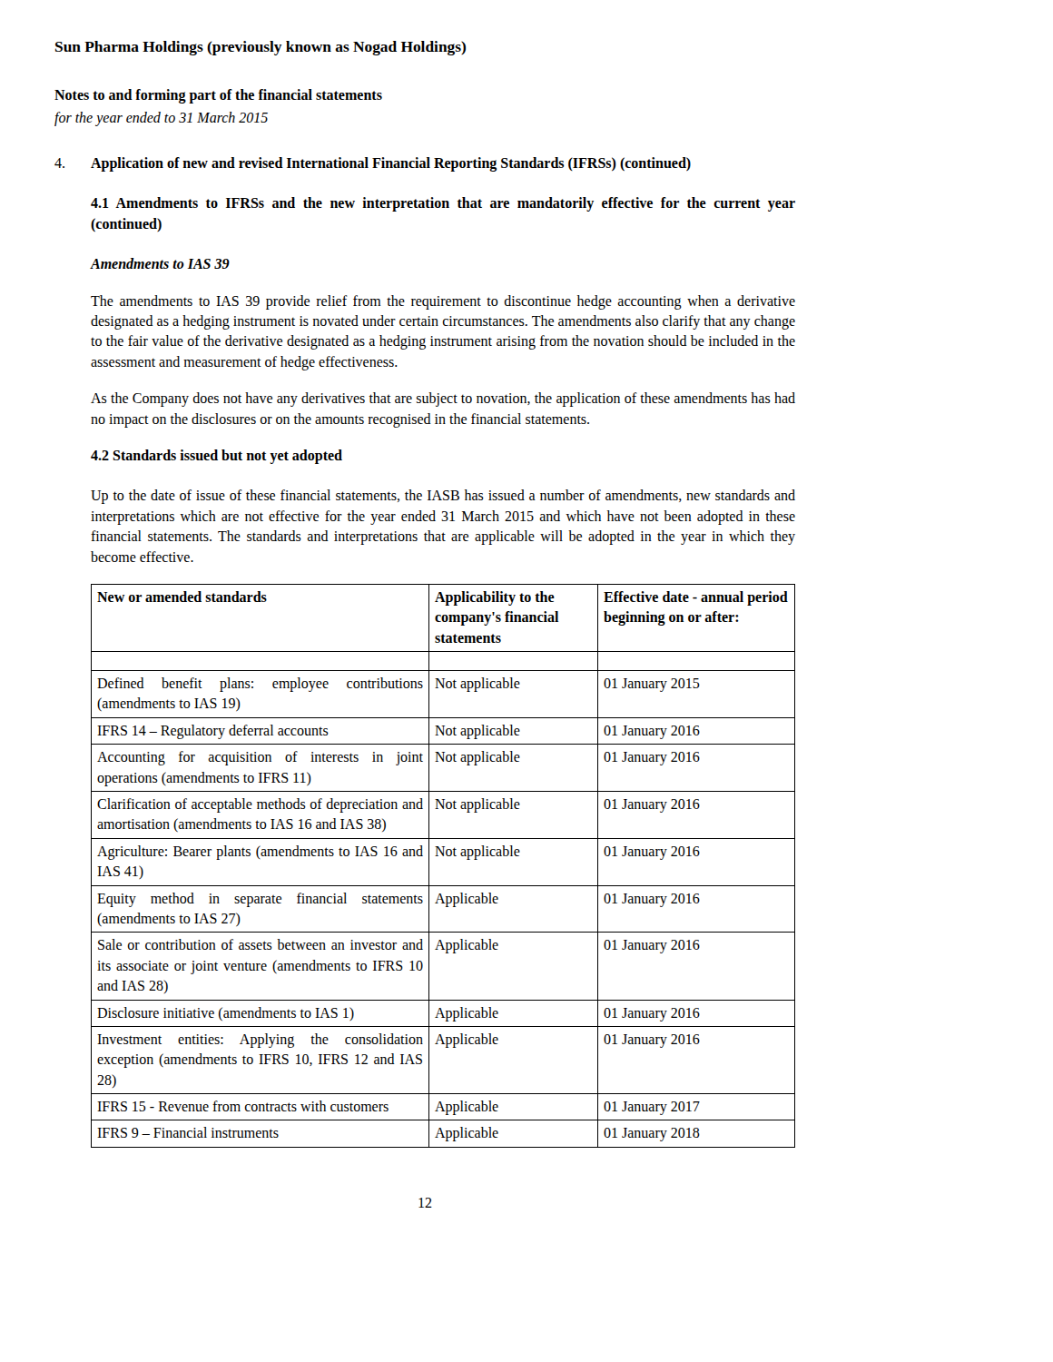Sun Pharma Holdings (previously known as Nogad Holdings)
Notes to and forming part of the financial statements
for the year ended to 31 March 2015
4.
Application of new and revised International Financial Reporting Standards (IFRSs) (continued)
4.1 Amendments to IFRSs and the new interpretation that are mandatorily effective for the current year (continued)
Amendments to IAS 39
The amendments to IAS 39 provide relief from the requirement to discontinue hedge accounting when a derivative designated as a hedging instrument is novated under certain circumstances. The amendments also clarify that any change to the fair value of the derivative designated as a hedging instrument arising from the novation should be included in the assessment and measurement of hedge effectiveness.
As the Company does not have any derivatives that are subject to novation, the application of these amendments has had no impact on the disclosures or on the amounts recognised in the financial statements.
4.2 Standards issued but not yet adopted
Up to the date of issue of these financial statements, the IASB has issued a number of amendments, new standards and interpretations which are not effective for the year ended 31 March 2015 and which have not been adopted in these financial statements. The standards and interpretations that are applicable will be adopted in the year in which they become effective.
| New or amended standards | Applicability to the company's financial statements | Effective date - annual period beginning on or after: |
| --- | --- | --- |
| Defined benefit plans: employee contributions (amendments to IAS 19) | Not applicable | 01 January 2015 |
| IFRS 14 – Regulatory deferral accounts | Not applicable | 01 January 2016 |
| Accounting for acquisition of interests in joint operations (amendments to IFRS 11) | Not applicable | 01 January 2016 |
| Clarification of acceptable methods of depreciation and amortisation (amendments to IAS 16 and IAS 38) | Not applicable | 01 January 2016 |
| Agriculture: Bearer plants (amendments to IAS 16 and IAS 41) | Not applicable | 01 January 2016 |
| Equity method in separate financial statements (amendments to IAS 27) | Applicable | 01 January 2016 |
| Sale or contribution of assets between an investor and its associate or joint venture (amendments to IFRS 10 and IAS 28) | Applicable | 01 January 2016 |
| Disclosure initiative (amendments to IAS 1) | Applicable | 01 January 2016 |
| Investment entities: Applying the consolidation exception (amendments to IFRS 10, IFRS 12 and IAS 28) | Applicable | 01 January 2016 |
| IFRS 15 - Revenue from contracts with customers | Applicable | 01 January 2017 |
| IFRS 9 – Financial instruments | Applicable | 01 January 2018 |
12